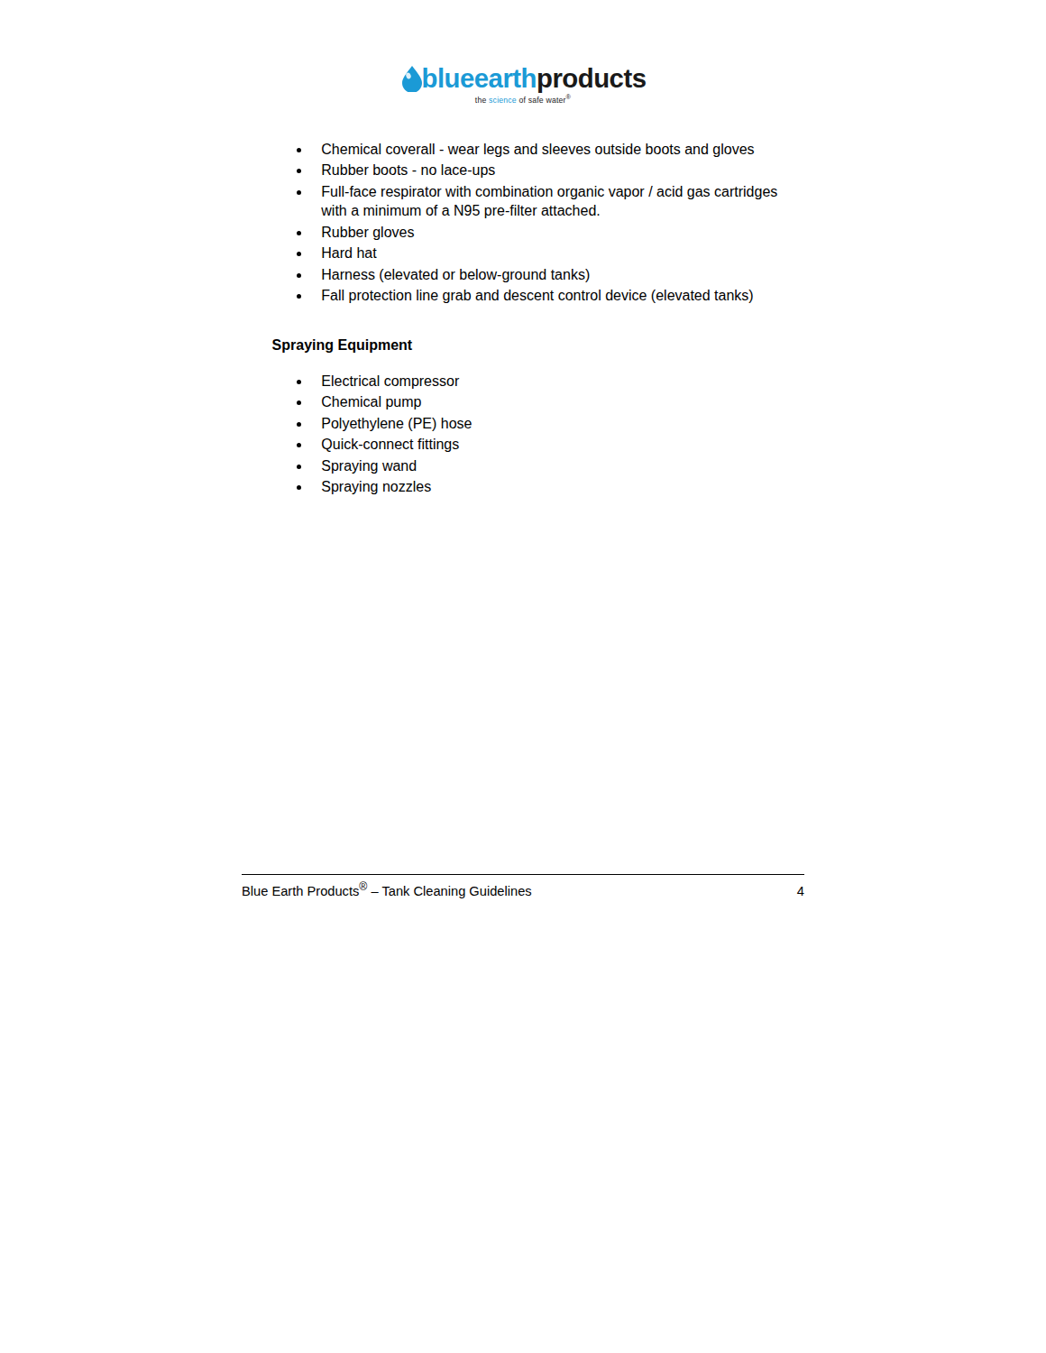blueearth products
the science of safe water®
Chemical coverall - wear legs and sleeves outside boots and gloves
Rubber boots - no lace-ups
Full-face respirator with combination organic vapor / acid gas cartridges with a minimum of a N95 pre-filter attached.
Rubber gloves
Hard hat
Harness (elevated or below-ground tanks)
Fall protection line grab and descent control device (elevated tanks)
Spraying Equipment
Electrical compressor
Chemical pump
Polyethylene (PE) hose
Quick-connect fittings
Spraying wand
Spraying nozzles
Blue Earth Products® – Tank Cleaning Guidelines 4